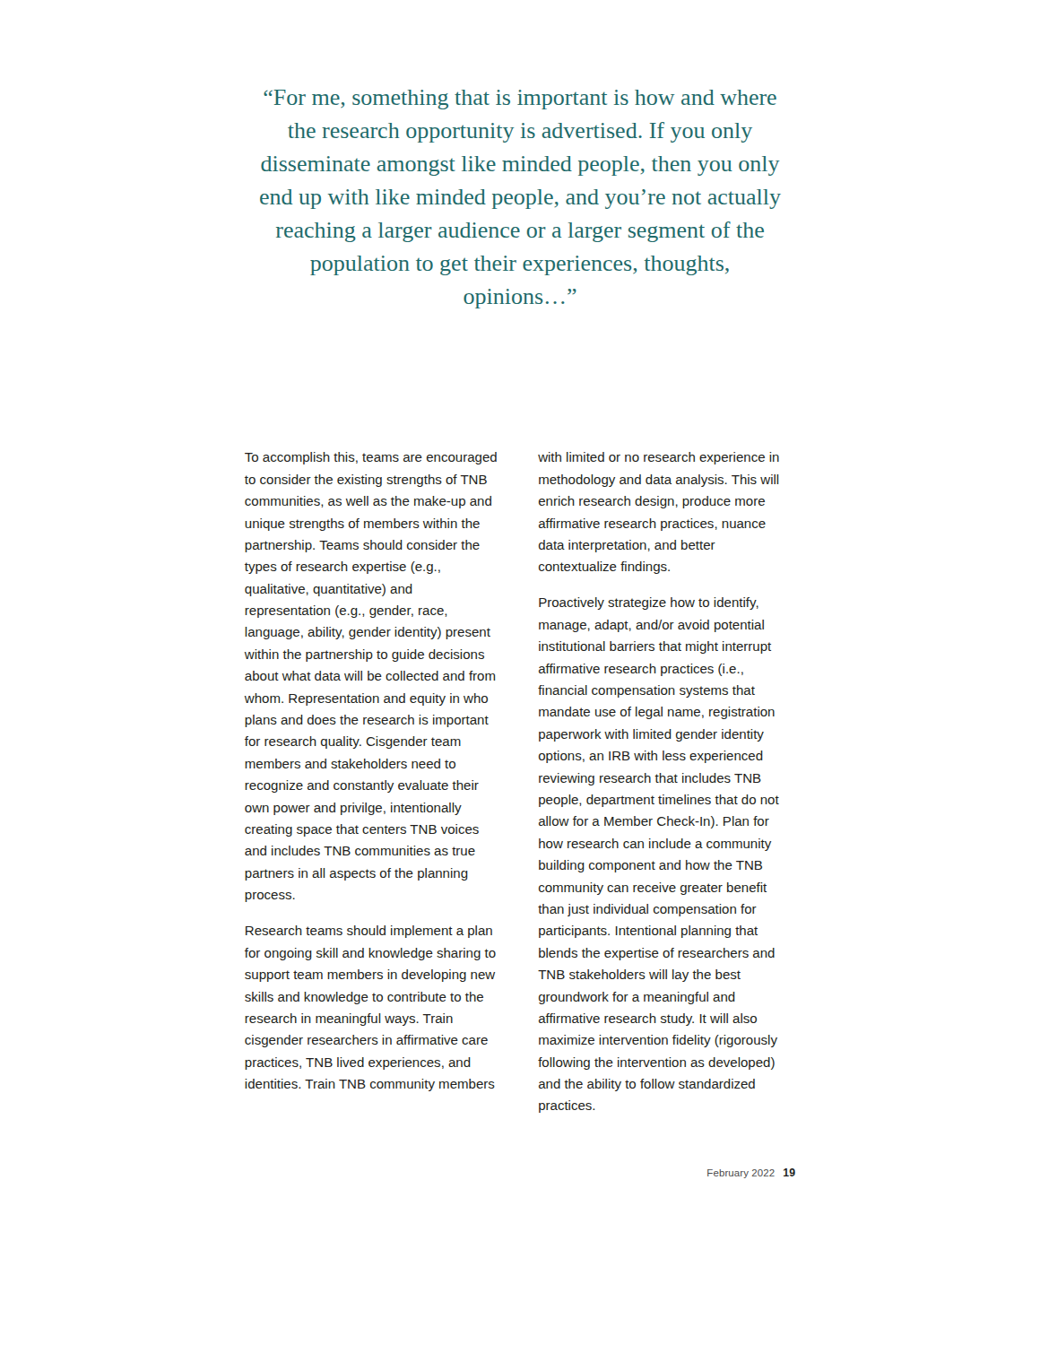“For me, something that is important is how and where the research opportunity is advertised. If you only disseminate amongst like minded people, then you only end up with like minded people, and you’re not actually reaching a larger audience or a larger segment of the population to get their experiences, thoughts, opinions…”
To accomplish this, teams are encouraged to consider the existing strengths of TNB communities, as well as the make-up and unique strengths of members within the partnership. Teams should consider the types of research expertise (e.g., qualitative, quantitative) and representation (e.g., gender, race, language, ability, gender identity) present within the partnership to guide decisions about what data will be collected and from whom. Representation and equity in who plans and does the research is important for research quality. Cisgender team members and stakeholders need to recognize and constantly evaluate their own power and privilge, intentionally creating space that centers TNB voices and includes TNB communities as true partners in all aspects of the planning process.
Research teams should implement a plan for ongoing skill and knowledge sharing to support team members in developing new skills and knowledge to contribute to the research in meaningful ways. Train cisgender researchers in affirmative care practices, TNB lived experiences, and identities. Train TNB community members
with limited or no research experience in methodology and data analysis. This will enrich research design, produce more affirmative research practices, nuance data interpretation, and better contextualize findings.
Proactively strategize how to identify, manage, adapt, and/or avoid potential institutional barriers that might interrupt affirmative research practices (i.e., financial compensation systems that mandate use of legal name, registration paperwork with limited gender identity options, an IRB with less experienced reviewing research that includes TNB people, department timelines that do not allow for a Member Check-In). Plan for how research can include a community building component and how the TNB community can receive greater benefit than just individual compensation for participants. Intentional planning that blends the expertise of researchers and TNB stakeholders will lay the best groundwork for a meaningful and affirmative research study. It will also maximize intervention fidelity (rigorously following the intervention as developed) and the ability to follow standardized practices.
February 2022 19